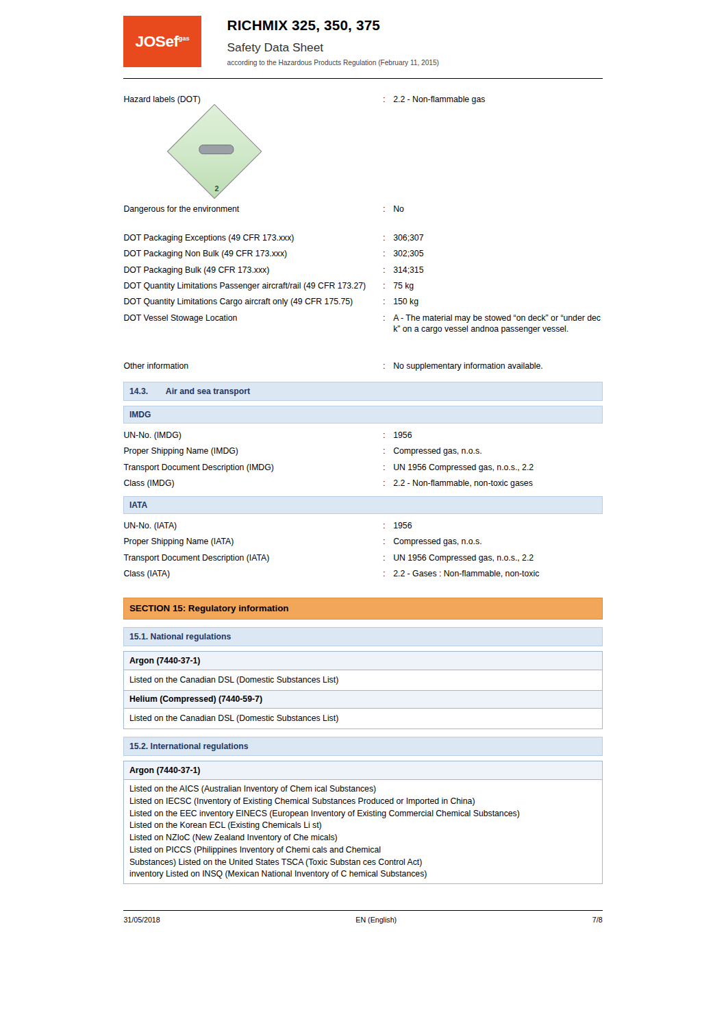JOSefgas
RICHMIX 325, 350, 375
Safety Data Sheet
according to the Hazardous Products Regulation (February 11, 2015)
Hazard labels (DOT)
:
2.2 - Non-flammable gas
2
Dangerous for the environment
:
No
DOT Packaging Exceptions (49 CFR 173.xxx)
:
306;307
DOT Packaging Non Bulk (49 CFR 173.xxx)
:
302;305
DOT Packaging Bulk (49 CFR 173.xxx)
:
314;315
DOT Quantity Limitations Passenger aircraft/rail (49 CFR 173.27)
:
75 kg
DOT Quantity Limitations Cargo aircraft only (49 CFR 175.75)
:
150 kg
DOT Vessel Stowage Location
:
A - The material may be stowed “on deck” or “under dec k” on a cargo vessel andnoa passenger vessel.
Other information
:
No supplementary information available.
14.3. Air and sea transport
IMDG
UN-No. (IMDG)
:
1956
Proper Shipping Name (IMDG)
:
Compressed gas, n.o.s.
Transport Document Description (IMDG)
:
UN 1956 Compressed gas, n.o.s., 2.2
Class (IMDG)
:
2.2 - Non-flammable, non-toxic gases
IATA
UN-No. (IATA)
:
1956
Proper Shipping Name (IATA)
:
Compressed gas, n.o.s.
Transport Document Description (IATA)
:
UN 1956 Compressed gas, n.o.s., 2.2
Class (IATA)
:
2.2 - Gases : Non-flammable, non-toxic
SECTION 15: Regulatory information
15.1. National regulations
Argon (7440-37-1)
Listed on the Canadian DSL (Domestic Substances List)
Helium (Compressed) (7440-59-7)
Listed on the Canadian DSL (Domestic Substances List)
15.2. International regulations
Argon (7440-37-1)
Listed on the AICS (Australian Inventory of Chem ical Substances)
Listed on IECSC (Inventory of Existing Chemical Substances Produced or Imported in China)
Listed on the EEC inventory EINECS (European Inventory of Existing Commercial Chemical Substances)
Listed on the Korean ECL (Existing Chemicals Li st)
Listed on NZIoC (New Zealand Inventory of Che micals)
Listed on PICCS (Philippines Inventory of Chemi cals and Chemical
Substances) Listed on the United States TSCA (Toxic Substan ces Control Act)
inventory Listed on INSQ (Mexican National Inventory of C hemical Substances)
31/05/2018
EN (English)
7/8